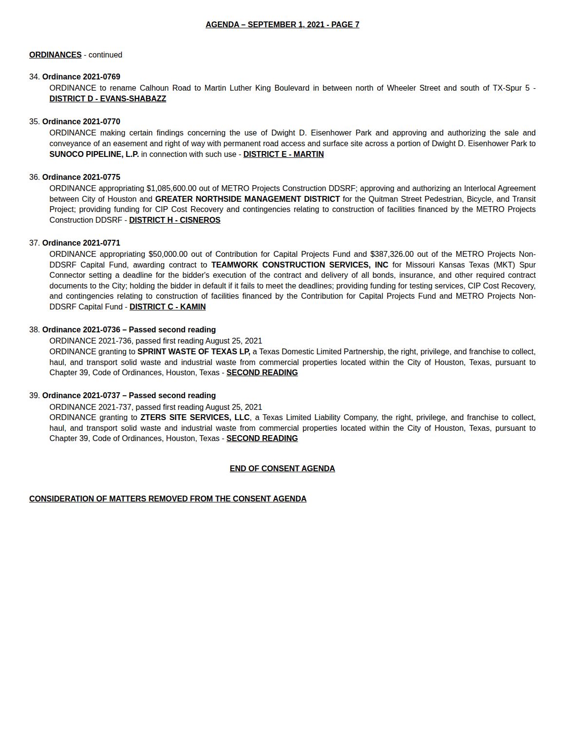AGENDA – SEPTEMBER 1, 2021 - PAGE 7
ORDINANCES - continued
34. Ordinance 2021-0769
ORDINANCE to rename Calhoun Road to Martin Luther King Boulevard in between north of Wheeler Street and south of TX-Spur 5 - DISTRICT D - EVANS-SHABAZZ
35. Ordinance 2021-0770
ORDINANCE making certain findings concerning the use of Dwight D. Eisenhower Park and approving and authorizing the sale and conveyance of an easement and right of way with permanent road access and surface site across a portion of Dwight D. Eisenhower Park to SUNOCO PIPELINE, L.P. in connection with such use - DISTRICT E - MARTIN
36. Ordinance 2021-0775
ORDINANCE appropriating $1,085,600.00 out of METRO Projects Construction DDSRF; approving and authorizing an Interlocal Agreement between City of Houston and GREATER NORTHSIDE MANAGEMENT DISTRICT for the Quitman Street Pedestrian, Bicycle, and Transit Project; providing funding for CIP Cost Recovery and contingencies relating to construction of facilities financed by the METRO Projects Construction DDSRF - DISTRICT H - CISNEROS
37. Ordinance 2021-0771
ORDINANCE appropriating $50,000.00 out of Contribution for Capital Projects Fund and $387,326.00 out of the METRO Projects Non-DDSRF Capital Fund, awarding contract to TEAMWORK CONSTRUCTION SERVICES, INC for Missouri Kansas Texas (MKT) Spur Connector setting a deadline for the bidder's execution of the contract and delivery of all bonds, insurance, and other required contract documents to the City; holding the bidder in default if it fails to meet the deadlines; providing funding for testing services, CIP Cost Recovery, and contingencies relating to construction of facilities financed by the Contribution for Capital Projects Fund and METRO Projects Non-DDSRF Capital Fund - DISTRICT C - KAMIN
38. Ordinance 2021-0736 – Passed second reading
ORDINANCE 2021-736, passed first reading August 25, 2021
ORDINANCE granting to SPRINT WASTE OF TEXAS LP, a Texas Domestic Limited Partnership, the right, privilege, and franchise to collect, haul, and transport solid waste and industrial waste from commercial properties located within the City of Houston, Texas, pursuant to Chapter 39, Code of Ordinances, Houston, Texas - SECOND READING
39. Ordinance 2021-0737 – Passed second reading
ORDINANCE 2021-737, passed first reading August 25, 2021
ORDINANCE granting to ZTERS SITE SERVICES, LLC, a Texas Limited Liability Company, the right, privilege, and franchise to collect, haul, and transport solid waste and industrial waste from commercial properties located within the City of Houston, Texas, pursuant to Chapter 39, Code of Ordinances, Houston, Texas - SECOND READING
END OF CONSENT AGENDA
CONSIDERATION OF MATTERS REMOVED FROM THE CONSENT AGENDA